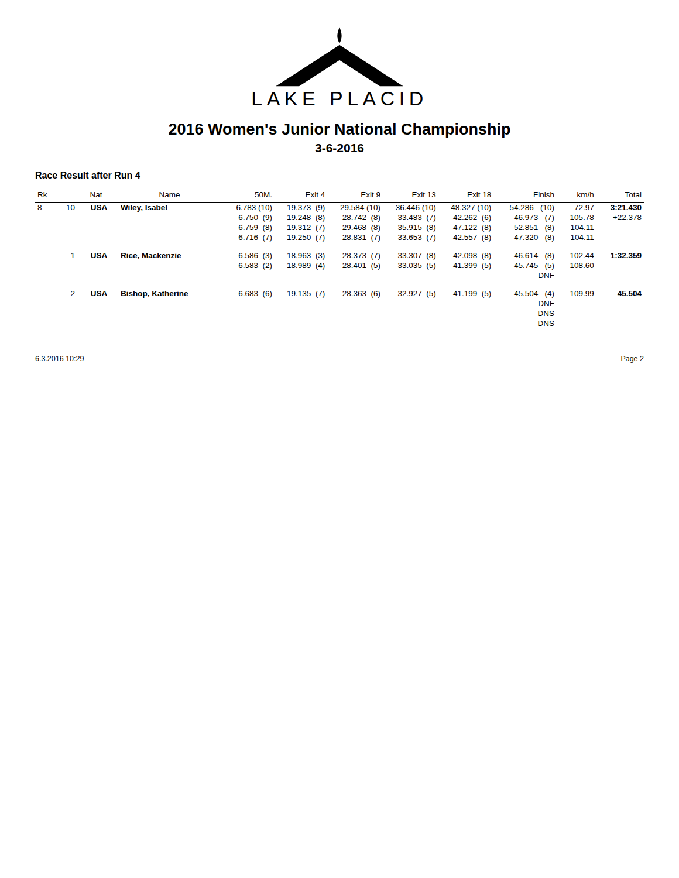LAKE PLACID
2016 Women's Junior National Championship
3-6-2016
Race Result after Run 4
| Rk | | Nat | Name | 50M. | Exit 4 | Exit 9 | Exit 13 | Exit 18 | Finish | km/h | Total |
| --- | --- | --- | --- | --- | --- | --- | --- | --- | --- | --- | --- |
| 8 | 10 | USA | Wiley, Isabel | 6.783 (10) | 19.373 (9) | 29.584 (10) | 36.446 (10) | 48.327 (10) | 54.286 (10) | 72.97 | 3:21.430 |
| | | | | 6.750 (9) | 19.248 (8) | 28.742 (8) | 33.483 (7) | 42.262 (6) | 46.973 (7) | 105.78 | +22.378 |
| | | | | 6.759 (8) | 19.312 (7) | 29.468 (8) | 35.915 (8) | 47.122 (8) | 52.851 (8) | 104.11 | |
| | | | | 6.716 (7) | 19.250 (7) | 28.831 (7) | 33.653 (7) | 42.557 (8) | 47.320 (8) | 104.11 | |
| | 1 | USA | Rice, Mackenzie | 6.586 (3) | 18.963 (3) | 28.373 (7) | 33.307 (8) | 42.098 (8) | 46.614 (8) | 102.44 | 1:32.359 |
| | | | | 6.583 (2) | 18.989 (4) | 28.401 (5) | 33.035 (5) | 41.399 (5) | 45.745 (5) | 108.60 | |
| | | | | | | | | | DNF | | |
| | 2 | USA | Bishop, Katherine | 6.683 (6) | 19.135 (7) | 28.363 (6) | 32.927 (5) | 41.199 (5) | 45.504 (4) | 109.99 | 45.504 |
| | | | | | | | | | DNF | | |
| | | | | | | | | | DNS | | |
| | | | | | | | | | DNS | | |
6.3.2016 10:29 Page 2